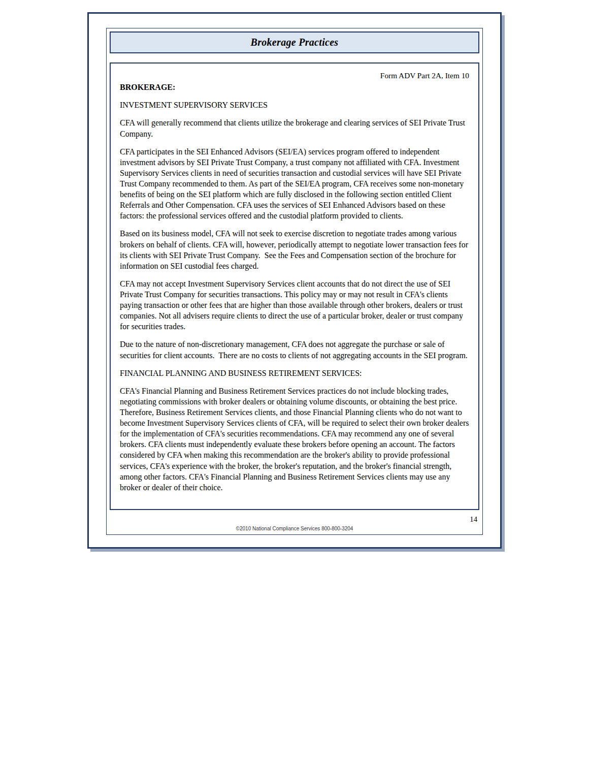Brokerage Practices
Form ADV Part 2A, Item 10
BROKERAGE:
INVESTMENT SUPERVISORY SERVICES
CFA will generally recommend that clients utilize the brokerage and clearing services of SEI Private Trust Company.
CFA participates in the SEI Enhanced Advisors (SEI/EA) services program offered to independent investment advisors by SEI Private Trust Company, a trust company not affiliated with CFA. Investment Supervisory Services clients in need of securities transaction and custodial services will have SEI Private Trust Company recommended to them. As part of the SEI/EA program, CFA receives some non-monetary benefits of being on the SEI platform which are fully disclosed in the following section entitled Client Referrals and Other Compensation. CFA uses the services of SEI Enhanced Advisors based on these factors: the professional services offered and the custodial platform provided to clients.
Based on its business model, CFA will not seek to exercise discretion to negotiate trades among various brokers on behalf of clients. CFA will, however, periodically attempt to negotiate lower transaction fees for its clients with SEI Private Trust Company. See the Fees and Compensation section of the brochure for information on SEI custodial fees charged.
CFA may not accept Investment Supervisory Services client accounts that do not direct the use of SEI Private Trust Company for securities transactions. This policy may or may not result in CFA's clients paying transaction or other fees that are higher than those available through other brokers, dealers or trust companies. Not all advisers require clients to direct the use of a particular broker, dealer or trust company for securities trades.
Due to the nature of non-discretionary management, CFA does not aggregate the purchase or sale of securities for client accounts. There are no costs to clients of not aggregating accounts in the SEI program.
FINANCIAL PLANNING AND BUSINESS RETIREMENT SERVICES:
CFA's Financial Planning and Business Retirement Services practices do not include blocking trades, negotiating commissions with broker dealers or obtaining volume discounts, or obtaining the best price. Therefore, Business Retirement Services clients, and those Financial Planning clients who do not want to become Investment Supervisory Services clients of CFA, will be required to select their own broker dealers for the implementation of CFA's securities recommendations. CFA may recommend any one of several brokers. CFA clients must independently evaluate these brokers before opening an account. The factors considered by CFA when making this recommendation are the broker's ability to provide professional services, CFA's experience with the broker, the broker's reputation, and the broker's financial strength, among other factors. CFA's Financial Planning and Business Retirement Services clients may use any broker or dealer of their choice.
14
©2010 National Compliance Services 800-800-3204